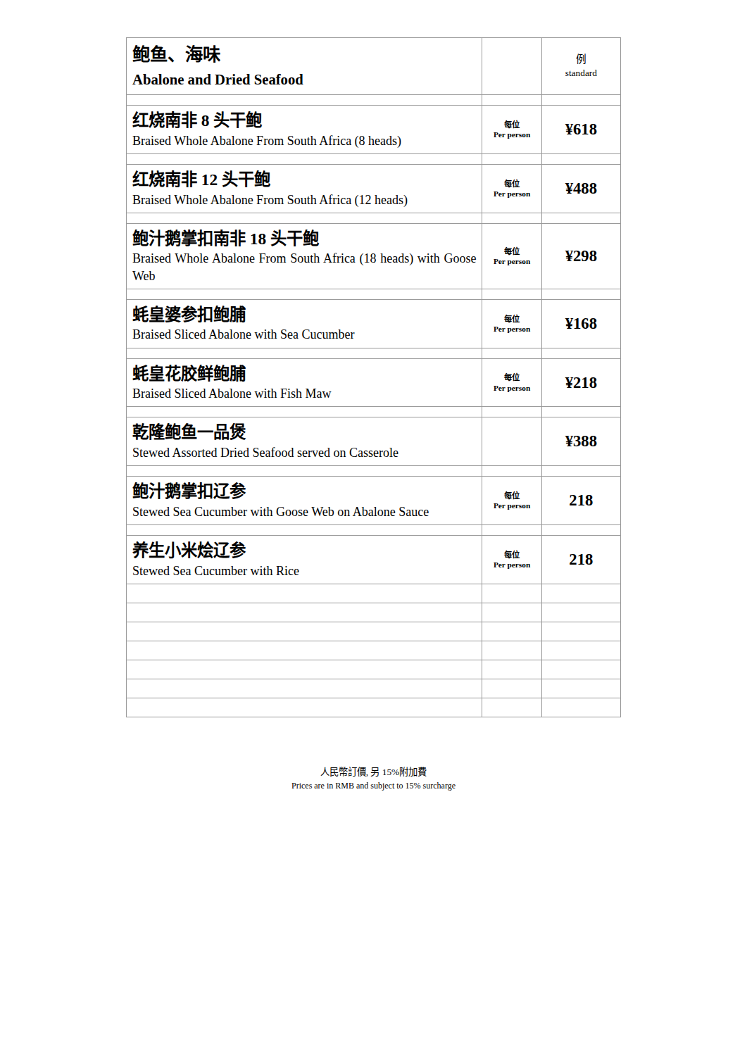| 鲍鱼、海味 Abalone and Dried Seafood | | 例 standard |
| 红烧南非 8 头干鲍 Braised Whole Abalone From South Africa (8 heads) | 每位 Per person | ¥618 |
| 红烧南非 12 头干鲍 Braised Whole Abalone From South Africa (12 heads) | 每位 Per person | ¥488 |
| 鲍汁鹅掌扣南非 18 头干鲍 Braised Whole Abalone From South Africa (18 heads) with Goose Web | 每位 Per person | ¥298 |
| 蚝皇婆参扣鲍脯 Braised Sliced Abalone with Sea Cucumber | 每位 Per person | ¥168 |
| 蚝皇花胶鲜鲍脯 Braised Sliced Abalone with Fish Maw | 每位 Per person | ¥218 |
| 乾隆鲍鱼一品煲 Stewed Assorted Dried Seafood served on Casserole | | ¥388 |
| 鲍汁鹅掌扣辽参 Stewed Sea Cucumber with Goose Web on Abalone Sauce | 每位 Per person | 218 |
| 养生小米烩辽参 Stewed Sea Cucumber with Rice | 每位 Per person | 218 |
人民幣訂價, 另 15%附加費
Prices are in RMB and subject to 15% surcharge